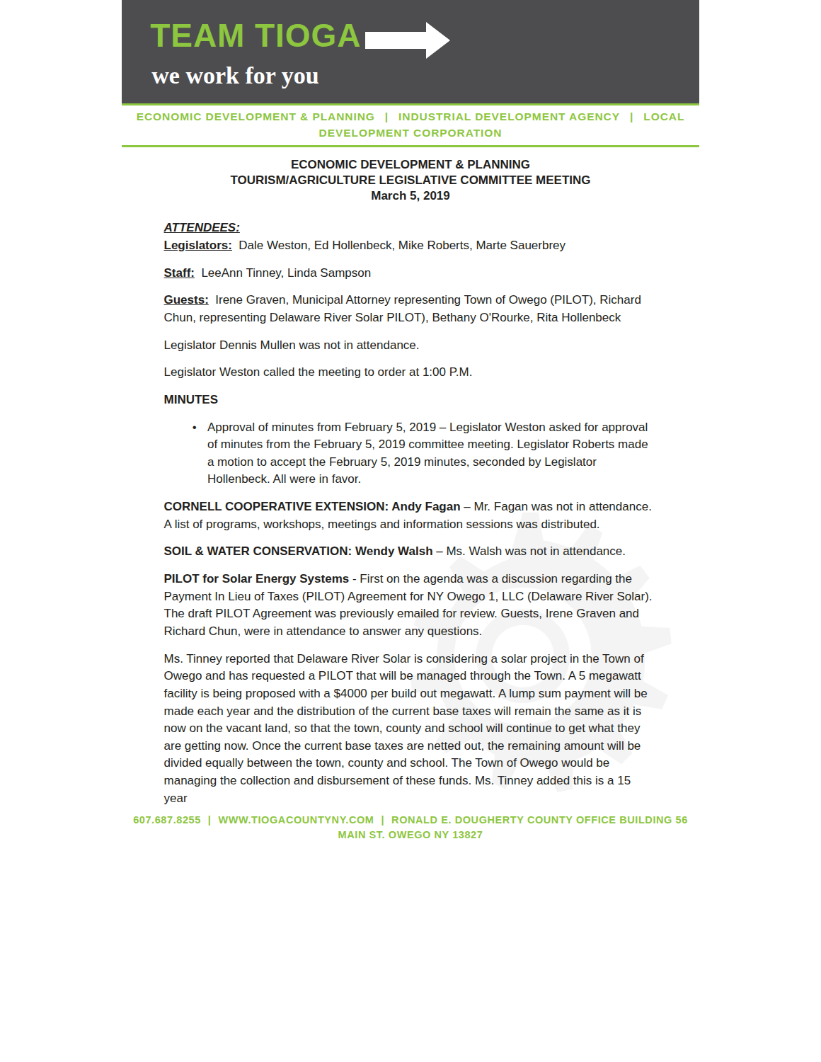TEAM TIOGA
we work for you
ECONOMIC DEVELOPMENT & PLANNING|INDUSTRIAL DEVELOPMENT AGENCY|LOCAL DEVELOPMENT CORPORATION
ECONOMIC DEVELOPMENT & PLANNING TOURISM/AGRICULTURE LEGISLATIVE COMMITTEE MEETING March 5, 2019
ATTENDEES:
Legislators: Dale Weston, Ed Hollenbeck, Mike Roberts, Marte Sauerbrey
Staff: LeeAnn Tinney, Linda Sampson
Guests: Irene Graven, Municipal Attorney representing Town of Owego (PILOT), Richard Chun, representing Delaware River Solar PILOT), Bethany O'Rourke, Rita Hollenbeck
Legislator Dennis Mullen was not in attendance.
Legislator Weston called the meeting to order at 1:00 P.M.
MINUTES
Approval of minutes from February 5, 2019 – Legislator Weston asked for approval of minutes from the February 5, 2019 committee meeting. Legislator Roberts made a motion to accept the February 5, 2019 minutes, seconded by Legislator Hollenbeck. All were in favor.
CORNELL COOPERATIVE EXTENSION: Andy Fagan – Mr. Fagan was not in attendance. A list of programs, workshops, meetings and information sessions was distributed.
SOIL & WATER CONSERVATION: Wendy Walsh – Ms. Walsh was not in attendance.
PILOT for Solar Energy Systems - First on the agenda was a discussion regarding the Payment In Lieu of Taxes (PILOT) Agreement for NY Owego 1, LLC (Delaware River Solar). The draft PILOT Agreement was previously emailed for review. Guests, Irene Graven and Richard Chun, were in attendance to answer any questions.
Ms. Tinney reported that Delaware River Solar is considering a solar project in the Town of Owego and has requested a PILOT that will be managed through the Town. A 5 megawatt facility is being proposed with a $4000 per build out megawatt. A lump sum payment will be made each year and the distribution of the current base taxes will remain the same as it is now on the vacant land, so that the town, county and school will continue to get what they are getting now. Once the current base taxes are netted out, the remaining amount will be divided equally between the town, county and school. The Town of Owego would be managing the collection and disbursement of these funds. Ms. Tinney added this is a 15 year
607.687.8255|WWW.TIOGACOUNTYNY.COM|RONALD E. DOUGHERTY COUNTY OFFICE BUILDING 56 MAIN ST. OWEGO NY 13827